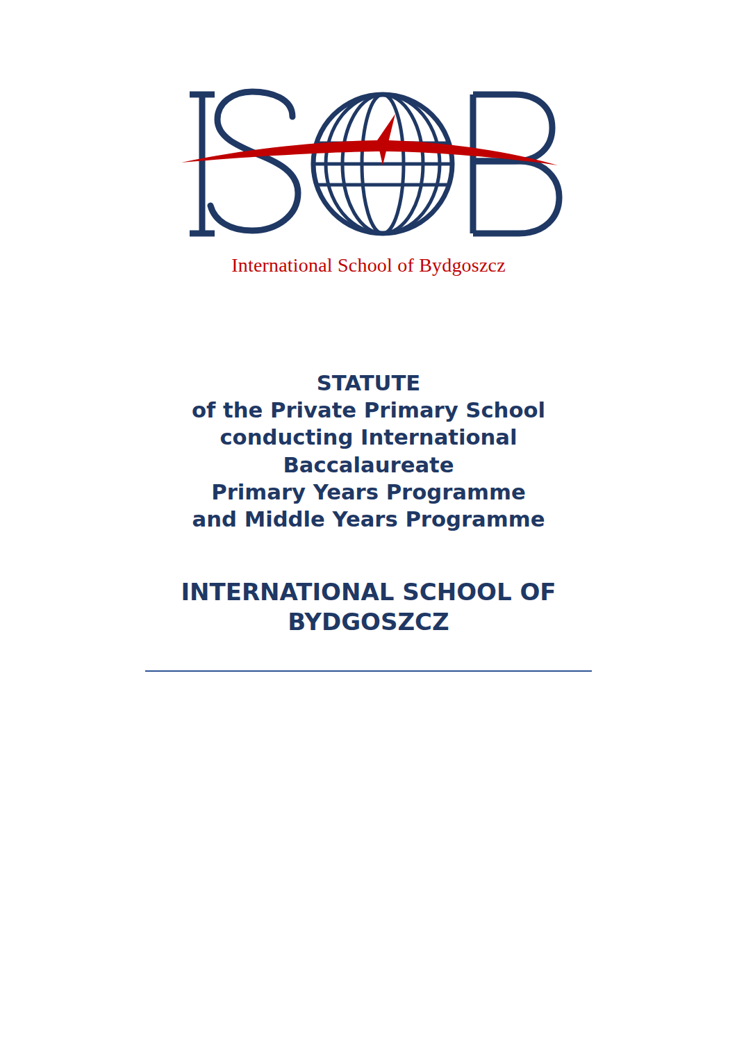International School of Bydgoszcz
STATUTE of the Private Primary School conducting International Baccalaureate Primary Years Programme and Middle Years Programme
INTERNATIONAL SCHOOL OF BYDGOSZCZ